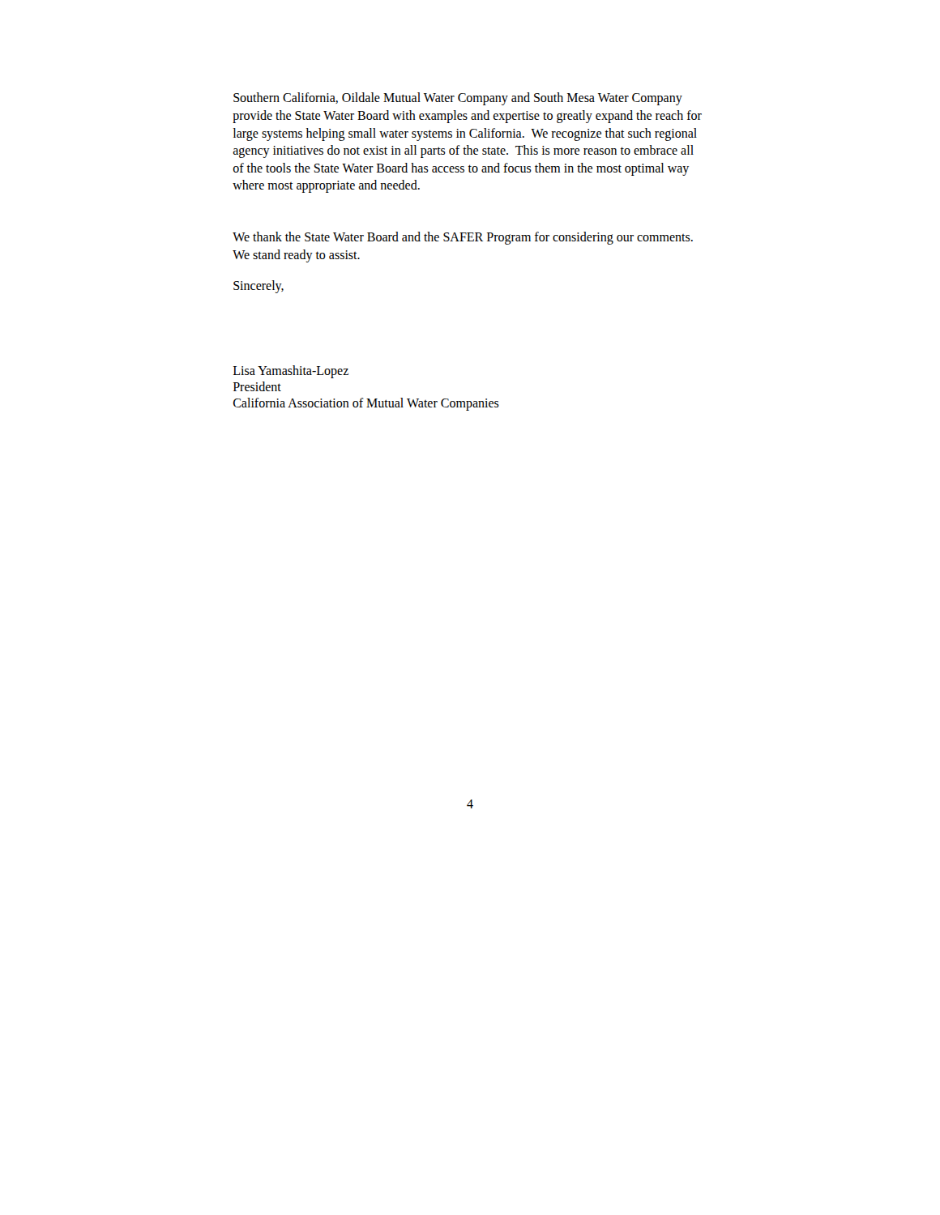Southern California, Oildale Mutual Water Company and South Mesa Water Company provide the State Water Board with examples and expertise to greatly expand the reach for large systems helping small water systems in California. We recognize that such regional agency initiatives do not exist in all parts of the state. This is more reason to embrace all of the tools the State Water Board has access to and focus them in the most optimal way where most appropriate and needed.
We thank the State Water Board and the SAFER Program for considering our comments. We stand ready to assist.
Sincerely,
Lisa Yamashita-Lopez
President
California Association of Mutual Water Companies
4